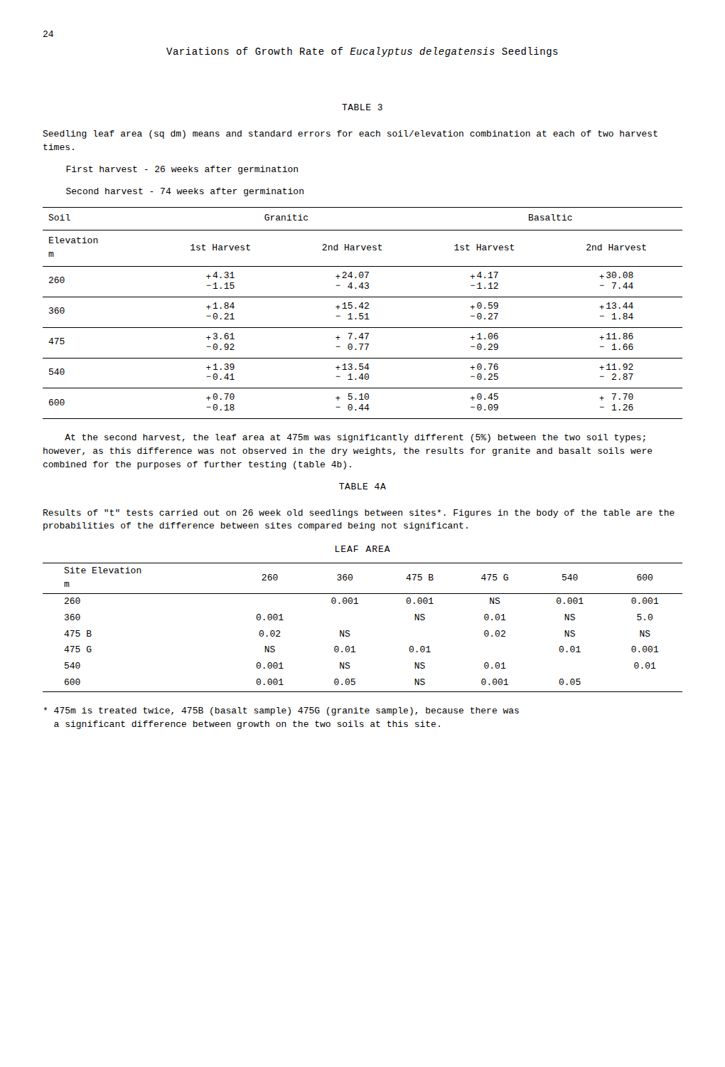24
Variations of Growth Rate of Eucalyptus delegatensis Seedlings
TABLE 3
Seedling leaf area (sq dm) means and standard errors for each soil/elevation combination at each of two harvest times.
First harvest - 26 weeks after germination
Second harvest - 74 weeks after germination
| Soil | Granitic | Basaltic |
| --- | --- | --- |
| Elevation m | 1st Harvest | 2nd Harvest | 1st Harvest | 2nd Harvest |
| 260 | + − 4.31 1.15 | + − 24.07 4.43 | + − 4.17 1.12 | + − 30.08 7.44 |
| 360 | + − 1.84 0.21 | + − 15.42 1.51 | + − 0.59 0.27 | + − 13.44 1.84 |
| 475 | + − 3.61 0.92 | + − 7.47 0.77 | + − 1.06 0.29 | + − 11.86 1.66 |
| 540 | + − 1.39 0.41 | + − 13.54 1.40 | + − 0.76 0.25 | + − 11.92 2.87 |
| 600 | + − 0.70 0.18 | + − 5.10 0.44 | + − 0.45 0.09 | + − 7.70 1.26 |
At the second harvest, the leaf area at 475m was significantly different (5%) between the two soil types; however, as this difference was not observed in the dry weights, the results for granite and basalt soils were combined for the purposes of further testing (table 4b).
TABLE 4A
Results of "t" tests carried out on 26 week old seedlings between sites*. Figures in the body of the table are the probabilities of the difference between sites compared being not significant.
LEAF AREA
| Site Elevation m | 260 | 360 | 475 B | 475 G | 540 | 600 |
| --- | --- | --- | --- | --- | --- | --- |
| 260 | | 0.001 | 0.001 | NS | 0.001 | 0.001 |
| 360 | 0.001 | | NS | 0.01 | NS | 5.0 |
| 475 B | 0.02 | NS | | 0.02 | NS | NS |
| 475 G | NS | 0.01 | 0.01 | | 0.01 | 0.001 |
| 540 | 0.001 | NS | NS | 0.01 | | 0.01 |
| 600 | 0.001 | 0.05 | NS | 0.001 | 0.05 | |
* 475m is treated twice, 475B (basalt sample) 475G (granite sample), because there was a significant difference between growth on the two soils at this site.